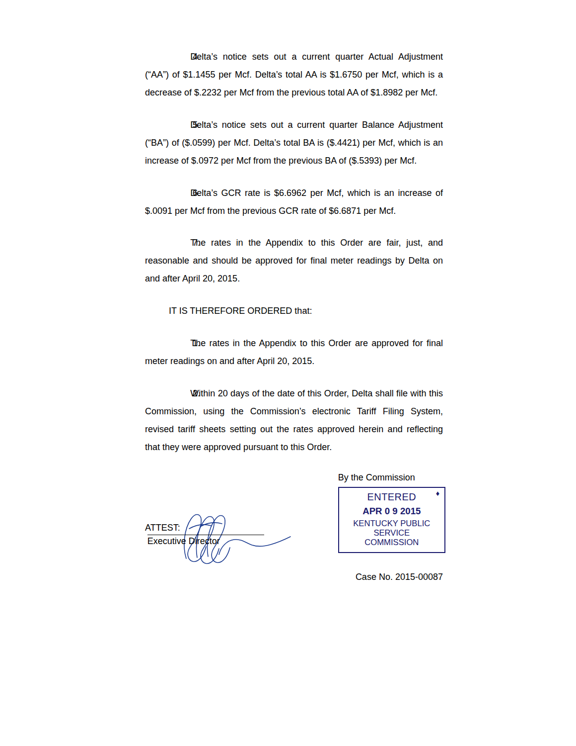4. Delta’s notice sets out a current quarter Actual Adjustment (“AA”) of $1.1455 per Mcf. Delta’s total AA is $1.6750 per Mcf, which is a decrease of $.2232 per Mcf from the previous total AA of $1.8982 per Mcf.
5. Delta’s notice sets out a current quarter Balance Adjustment (“BA”) of ($.0599) per Mcf. Delta’s total BA is ($.4421) per Mcf, which is an increase of $.0972 per Mcf from the previous BA of ($.5393) per Mcf.
6. Delta’s GCR rate is $6.6962 per Mcf, which is an increase of $.0091 per Mcf from the previous GCR rate of $6.6871 per Mcf.
7. The rates in the Appendix to this Order are fair, just, and reasonable and should be approved for final meter readings by Delta on and after April 20, 2015.
IT IS THEREFORE ORDERED that:
1. The rates in the Appendix to this Order are approved for final meter readings on and after April 20, 2015.
2. Within 20 days of the date of this Order, Delta shall file with this Commission, using the Commission’s electronic Tariff Filing System, revised tariff sheets setting out the rates approved herein and reflecting that they were approved pursuant to this Order.
By the Commission
♦
ENTERED
APR 0 9 2015
KENTUCKY PUBLIC
SERVICE COMMISSION
ATTEST:
Executive Director
Case No. 2015-00087